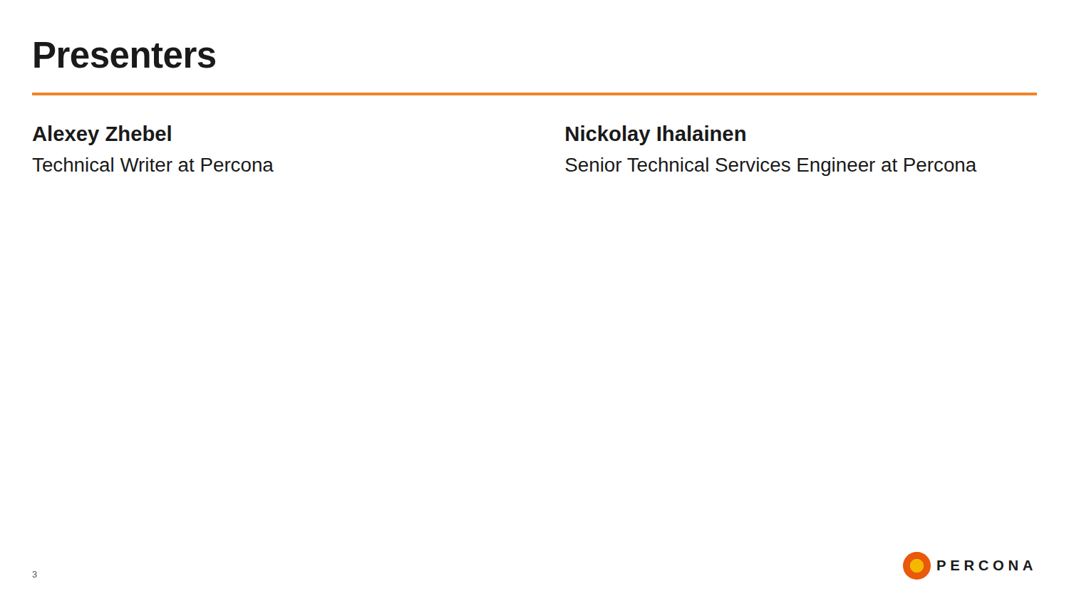Presenters
Alexey Zhebel
Technical Writer at Percona
Nickolay Ihalainen
Senior Technical Services Engineer at Percona
3
PERCONA